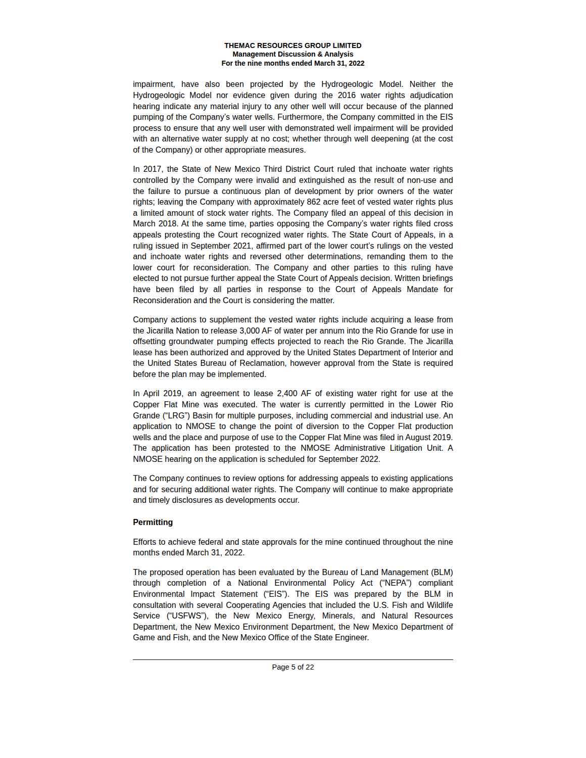THEMAC RESOURCES GROUP LIMITED
Management Discussion & Analysis
For the nine months ended March 31, 2022
impairment, have also been projected by the Hydrogeologic Model. Neither the Hydrogeologic Model nor evidence given during the 2016 water rights adjudication hearing indicate any material injury to any other well will occur because of the planned pumping of the Company’s water wells. Furthermore, the Company committed in the EIS process to ensure that any well user with demonstrated well impairment will be provided with an alternative water supply at no cost; whether through well deepening (at the cost of the Company) or other appropriate measures.
In 2017, the State of New Mexico Third District Court ruled that inchoate water rights controlled by the Company were invalid and extinguished as the result of non-use and the failure to pursue a continuous plan of development by prior owners of the water rights; leaving the Company with approximately 862 acre feet of vested water rights plus a limited amount of stock water rights. The Company filed an appeal of this decision in March 2018. At the same time, parties opposing the Company’s water rights filed cross appeals protesting the Court recognized water rights. The State Court of Appeals, in a ruling issued in September 2021, affirmed part of the lower court’s rulings on the vested and inchoate water rights and reversed other determinations, remanding them to the lower court for reconsideration. The Company and other parties to this ruling have elected to not pursue further appeal the State Court of Appeals decision. Written briefings have been filed by all parties in response to the Court of Appeals Mandate for Reconsideration and the Court is considering the matter.
Company actions to supplement the vested water rights include acquiring a lease from the Jicarilla Nation to release 3,000 AF of water per annum into the Rio Grande for use in offsetting groundwater pumping effects projected to reach the Rio Grande. The Jicarilla lease has been authorized and approved by the United States Department of Interior and the United States Bureau of Reclamation, however approval from the State is required before the plan may be implemented.
In April 2019, an agreement to lease 2,400 AF of existing water right for use at the Copper Flat Mine was executed. The water is currently permitted in the Lower Rio Grande (“LRG”) Basin for multiple purposes, including commercial and industrial use. An application to NMOSE to change the point of diversion to the Copper Flat production wells and the place and purpose of use to the Copper Flat Mine was filed in August 2019. The application has been protested to the NMOSE Administrative Litigation Unit. A NMOSE hearing on the application is scheduled for September 2022.
The Company continues to review options for addressing appeals to existing applications and for securing additional water rights. The Company will continue to make appropriate and timely disclosures as developments occur.
Permitting
Efforts to achieve federal and state approvals for the mine continued throughout the nine months ended March 31, 2022.
The proposed operation has been evaluated by the Bureau of Land Management (BLM) through completion of a National Environmental Policy Act (“NEPA”) compliant Environmental Impact Statement (“EIS”). The EIS was prepared by the BLM in consultation with several Cooperating Agencies that included the U.S. Fish and Wildlife Service (“USFWS”), the New Mexico Energy, Minerals, and Natural Resources Department, the New Mexico Environment Department, the New Mexico Department of Game and Fish, and the New Mexico Office of the State Engineer.
Page 5 of 22